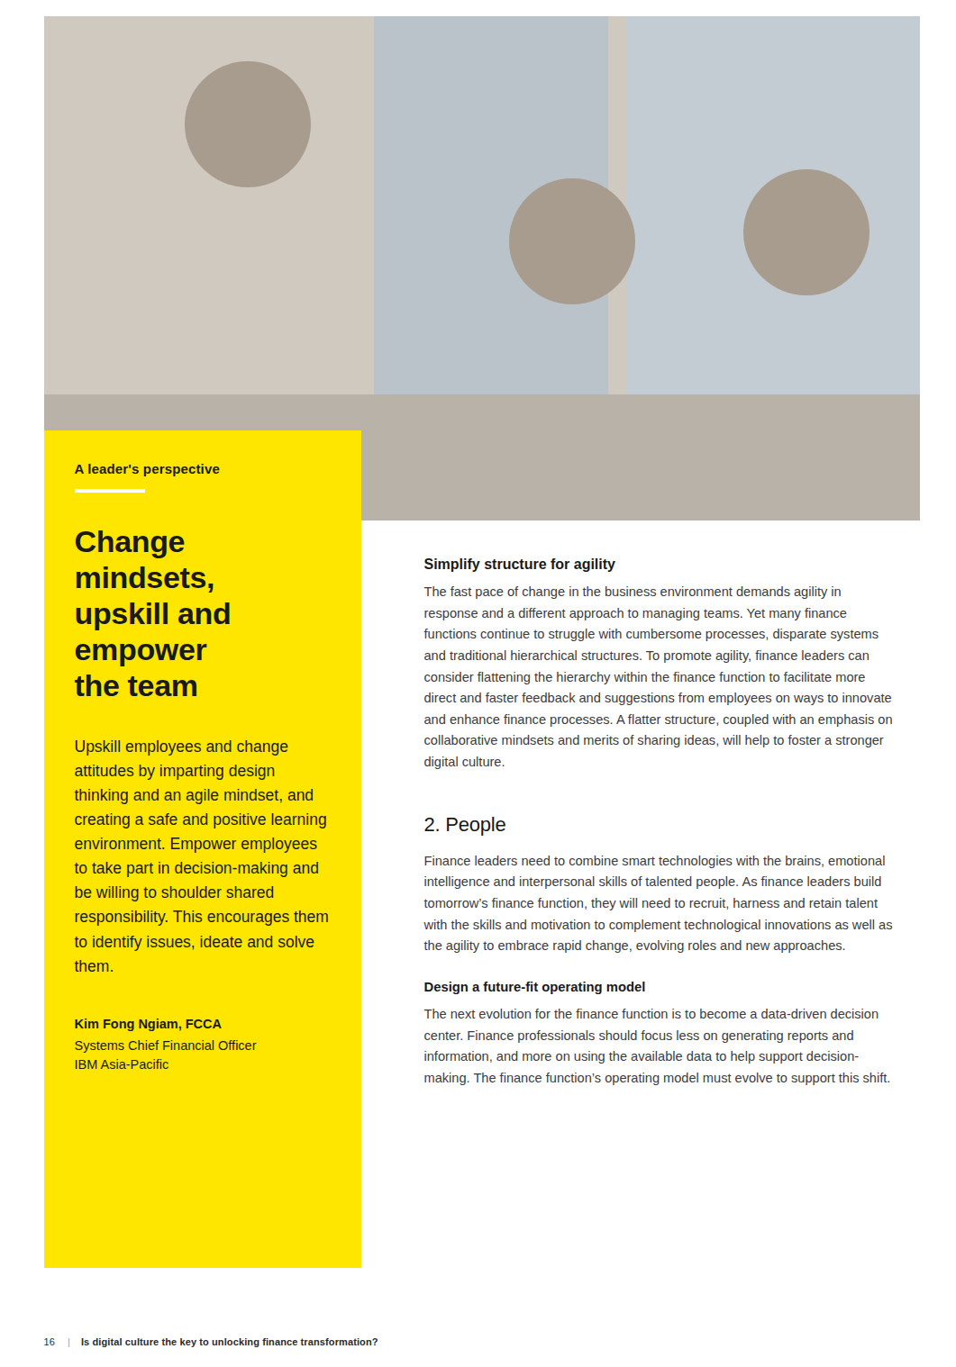A leader's perspective
Change mindsets,
upskill and
empower
the team
Upskill employees and change attitudes by imparting design thinking and an agile mindset, and creating a safe and positive learning environment. Empower employees to take part in decision-making and be willing to shoulder shared responsibility. This encourages them to identify issues, ideate and solve them.
Kim Fong Ngiam, FCCA Systems Chief Financial Officer
IBM Asia-Pacific
Simplify structure for agility
The fast pace of change in the business environment demands agility in response and a different approach to managing teams. Yet many finance functions continue to struggle with cumbersome processes, disparate systems and traditional hierarchical structures. To promote agility, finance leaders can consider flattening the hierarchy within the finance function to facilitate more direct and faster feedback and suggestions from employees on ways to innovate and enhance finance processes. A flatter structure, coupled with an emphasis on collaborative mindsets and merits of sharing ideas, will help to foster a stronger digital culture.
2. People
Finance leaders need to combine smart technologies with the brains, emotional intelligence and interpersonal skills of talented people. As finance leaders build tomorrow’s finance function, they will need to recruit, harness and retain talent with the skills and motivation to complement technological innovations as well as the agility to embrace rapid change, evolving roles and new approaches.
Design a future-fit operating model
The next evolution for the finance function is to become a data-driven decision center. Finance professionals should focus less on generating reports and information, and more on using the available data to help support decision-making. The finance function’s operating model must evolve to support this shift.
16|Is digital culture the key to unlocking finance transformation?